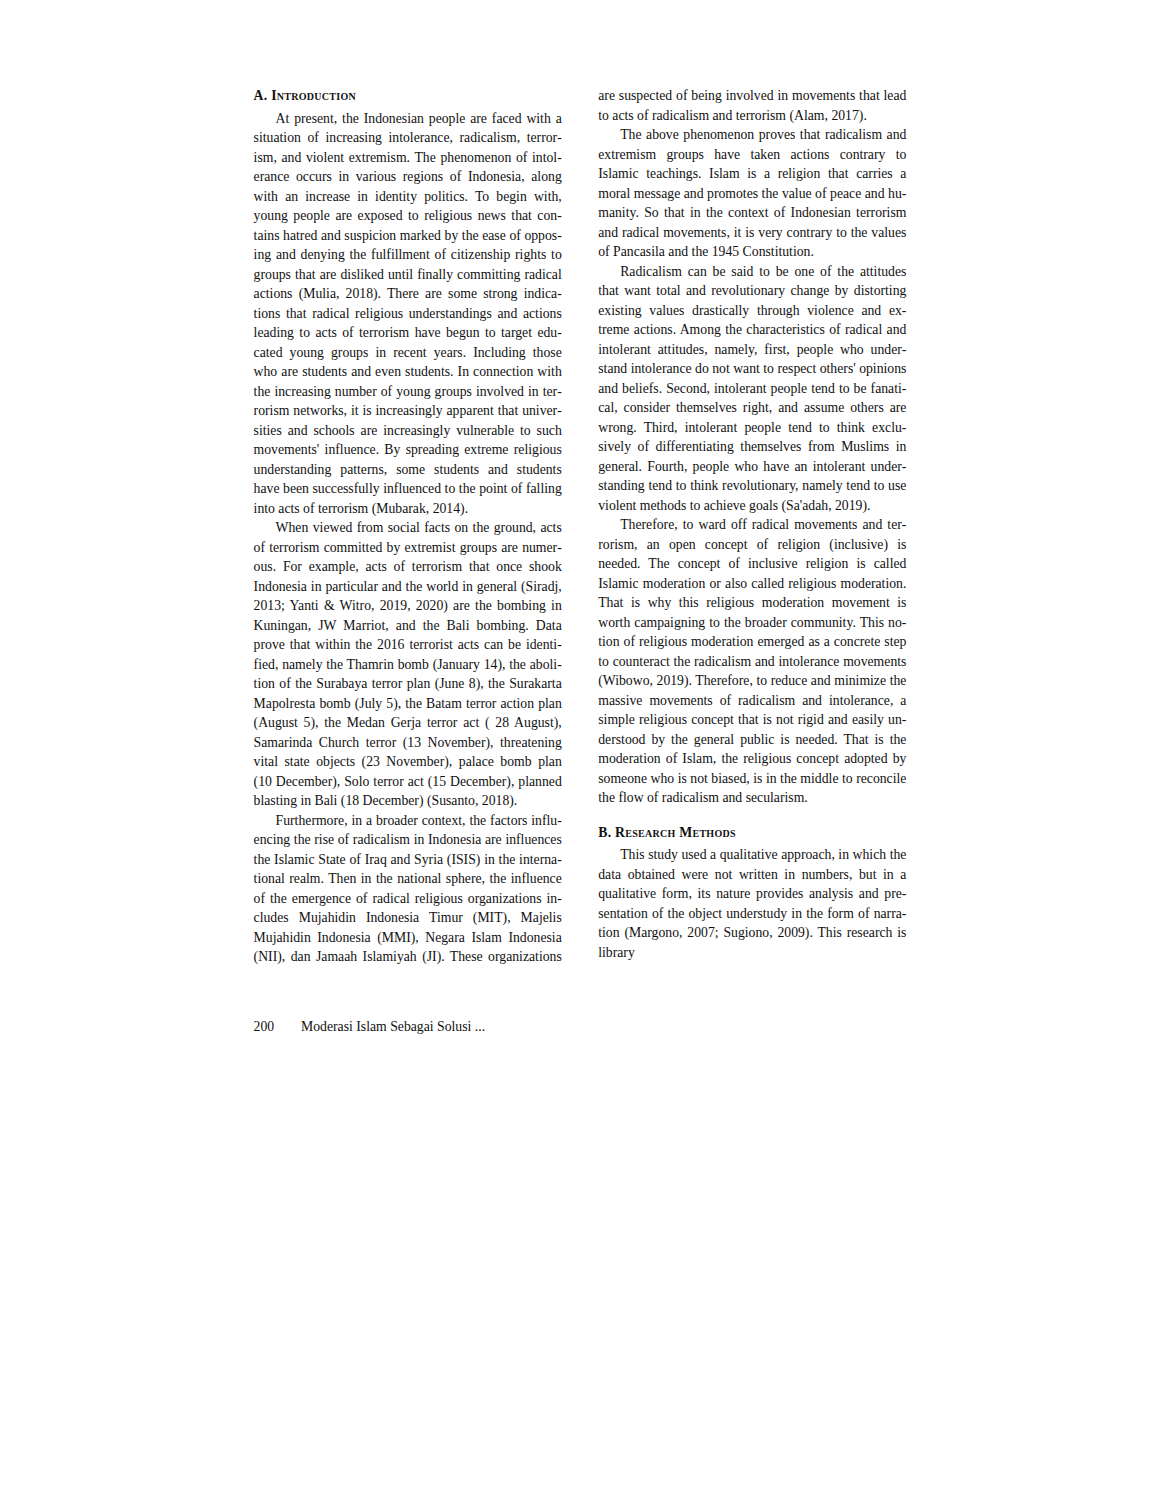A. Introduction
At present, the Indonesian people are faced with a situation of increasing intolerance, radicalism, terrorism, and violent extremism. The phenomenon of intolerance occurs in various regions of Indonesia, along with an increase in identity politics. To begin with, young people are exposed to religious news that contains hatred and suspicion marked by the ease of opposing and denying the fulfillment of citizenship rights to groups that are disliked until finally committing radical actions (Mulia, 2018). There are some strong indications that radical religious understandings and actions leading to acts of terrorism have begun to target educated young groups in recent years. Including those who are students and even students. In connection with the increasing number of young groups involved in terrorism networks, it is increasingly apparent that universities and schools are increasingly vulnerable to such movements' influence. By spreading extreme religious understanding patterns, some students and students have been successfully influenced to the point of falling into acts of terrorism (Mubarak, 2014).
When viewed from social facts on the ground, acts of terrorism committed by extremist groups are numerous. For example, acts of terrorism that once shook Indonesia in particular and the world in general (Siradj, 2013; Yanti & Witro, 2019, 2020) are the bombing in Kuningan, JW Marriot, and the Bali bombing. Data prove that within the 2016 terrorist acts can be identified, namely the Thamrin bomb (January 14), the abolition of the Surabaya terror plan (June 8), the Surakarta Mapolresta bomb (July 5), the Batam terror action plan (August 5), the Medan Gerja terror act ( 28 August), Samarinda Church terror (13 November), threatening vital state objects (23 November), palace bomb plan (10 December), Solo terror act (15 December), planned blasting in Bali (18 December) (Susanto, 2018).
Furthermore, in a broader context, the factors influencing the rise of radicalism in Indonesia are influences the Islamic State of Iraq and Syria (ISIS) in the international realm. Then in the national sphere, the influence of the emergence of radical religious organizations includes Mujahidin Indonesia Timur (MIT), Majelis Mujahidin Indonesia (MMI), Negara Islam Indonesia (NII), dan Jamaah Islamiyah (JI). These organizations are suspected of being involved in movements that lead to acts of radicalism and terrorism (Alam, 2017).
The above phenomenon proves that radicalism and extremism groups have taken actions contrary to Islamic teachings. Islam is a religion that carries a moral message and promotes the value of peace and humanity. So that in the context of Indonesian terrorism and radical movements, it is very contrary to the values of Pancasila and the 1945 Constitution.
Radicalism can be said to be one of the attitudes that want total and revolutionary change by distorting existing values drastically through violence and extreme actions. Among the characteristics of radical and intolerant attitudes, namely, first, people who understand intolerance do not want to respect others' opinions and beliefs. Second, intolerant people tend to be fanatical, consider themselves right, and assume others are wrong. Third, intolerant people tend to think exclusively of differentiating themselves from Muslims in general. Fourth, people who have an intolerant understanding tend to think revolutionary, namely tend to use violent methods to achieve goals (Sa'adah, 2019).
Therefore, to ward off radical movements and terrorism, an open concept of religion (inclusive) is needed. The concept of inclusive religion is called Islamic moderation or also called religious moderation. That is why this religious moderation movement is worth campaigning to the broader community. This notion of religious moderation emerged as a concrete step to counteract the radicalism and intolerance movements (Wibowo, 2019). Therefore, to reduce and minimize the massive movements of radicalism and intolerance, a simple religious concept that is not rigid and easily understood by the general public is needed. That is the moderation of Islam, the religious concept adopted by someone who is not biased, is in the middle to reconcile the flow of radicalism and secularism.
B. Research Methods
This study used a qualitative approach, in which the data obtained were not written in numbers, but in a qualitative form, its nature provides analysis and presentation of the object understudy in the form of narration (Margono, 2007; Sugiono, 2009). This research is library
200 Moderasi Islam Sebagai Solusi ...